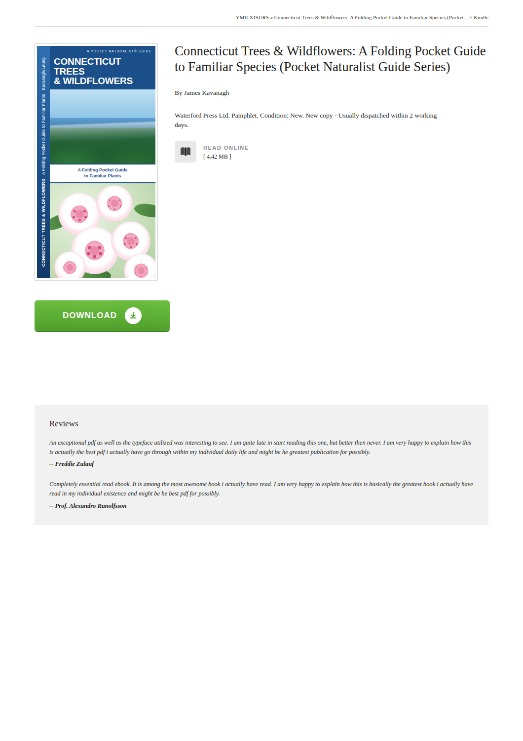YMILXJSURS « Connecticut Trees & Wildflowers: A Folding Pocket Guide to Familiar Species (Pocket... > Kindle
Connecticut Trees & Wildflowers A Folding Pocket Guide to Familiar Plants Kavanagh/Leung
A Pocket Naturalist® Guide
Connecticut Trees
& Wildflowers
A Folding Pocket Guide
to Familiar Plants
Download
Connecticut Trees & Wildflowers: A Folding Pocket Guide to Familiar Species (Pocket Naturalist Guide Series)
By James Kavanagh
Waterford Press Ltd. Pamphlet. Condition: New. New copy - Usually dispatched within 2 working days.
Read Online
[ 4.42 MB ]
Reviews
An exceptional pdf as well as the typeface utilized was interesting to see. I am quite late in start reading this one, but better then never. I am very happy to explain how this is actually the best pdf i actually have go through within my individual daily life and might be he greatest publication for possibly.
-- Freddie Zulauf
Completely essential read ebook. It is among the most awesome book i actually have read. I am very happy to explain how this is basically the greatest book i actually have read in my individual existence and might be he best pdf for possibly.
-- Prof. Alexandro Runolfsson